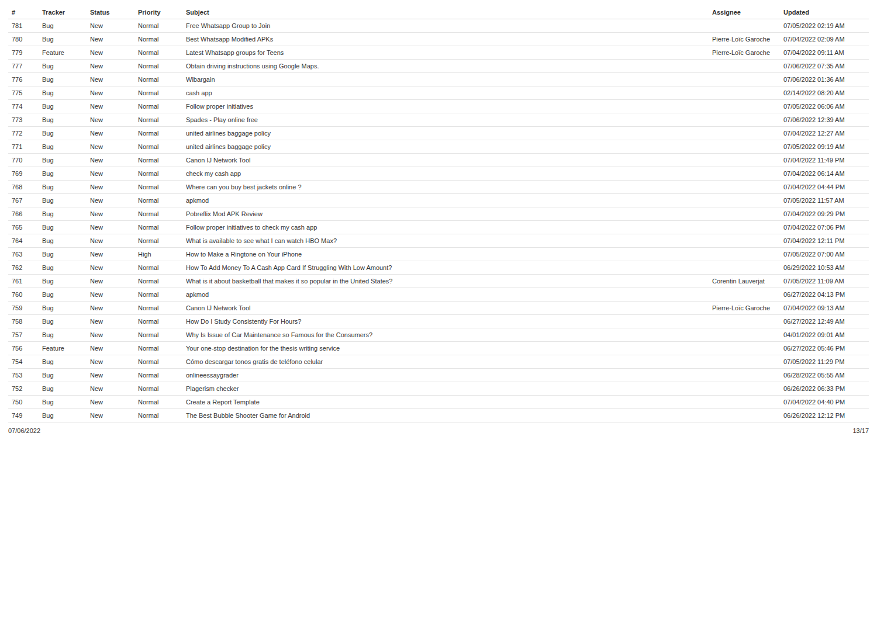| # | Tracker | Status | Priority | Subject | Assignee | Updated |
| --- | --- | --- | --- | --- | --- | --- |
| 781 | Bug | New | Normal | Free Whatsapp Group to Join | | 07/05/2022 02:19 AM |
| 780 | Bug | New | Normal | Best Whatsapp Modified APKs | Pierre-Loïc Garoche | 07/04/2022 02:09 AM |
| 779 | Feature | New | Normal | Latest Whatsapp groups for Teens | Pierre-Loïc Garoche | 07/04/2022 09:11 AM |
| 777 | Bug | New | Normal | Obtain driving instructions using Google Maps. | | 07/06/2022 07:35 AM |
| 776 | Bug | New | Normal | Wibargain | | 07/06/2022 01:36 AM |
| 775 | Bug | New | Normal | cash app | | 02/14/2022 08:20 AM |
| 774 | Bug | New | Normal | Follow proper initiatives | | 07/05/2022 06:06 AM |
| 773 | Bug | New | Normal | Spades - Play online free | | 07/06/2022 12:39 AM |
| 772 | Bug | New | Normal | united airlines baggage policy | | 07/04/2022 12:27 AM |
| 771 | Bug | New | Normal | united airlines baggage policy | | 07/05/2022 09:19 AM |
| 770 | Bug | New | Normal | Canon IJ Network Tool | | 07/04/2022 11:49 PM |
| 769 | Bug | New | Normal | check my cash app | | 07/04/2022 06:14 AM |
| 768 | Bug | New | Normal | Where can you buy best jackets online ? | | 07/04/2022 04:44 PM |
| 767 | Bug | New | Normal | apkmod | | 07/05/2022 11:57 AM |
| 766 | Bug | New | Normal | Pobreflix Mod APK Review | | 07/04/2022 09:29 PM |
| 765 | Bug | New | Normal | Follow proper initiatives to check my cash app | | 07/04/2022 07:06 PM |
| 764 | Bug | New | Normal | What is available to see what I can watch HBO Max? | | 07/04/2022 12:11 PM |
| 763 | Bug | New | High | How to Make a Ringtone on Your iPhone | | 07/05/2022 07:00 AM |
| 762 | Bug | New | Normal | How To Add Money To A Cash App Card If Struggling With Low Amount? | | 06/29/2022 10:53 AM |
| 761 | Bug | New | Normal | What is it about basketball that makes it so popular in the United States? | Corentin Lauverjat | 07/05/2022 11:09 AM |
| 760 | Bug | New | Normal | apkmod | | 06/27/2022 04:13 PM |
| 759 | Bug | New | Normal | Canon IJ Network Tool | Pierre-Loïc Garoche | 07/04/2022 09:13 AM |
| 758 | Bug | New | Normal | How Do I Study Consistently For Hours? | | 06/27/2022 12:49 AM |
| 757 | Bug | New | Normal | Why Is Issue of Car Maintenance so Famous for the Consumers? | | 04/01/2022 09:01 AM |
| 756 | Feature | New | Normal | Your one-stop destination for the thesis writing service | | 06/27/2022 05:46 PM |
| 754 | Bug | New | Normal | Cómo descargar tonos gratis de teléfono celular | | 07/05/2022 11:29 PM |
| 753 | Bug | New | Normal | onlineessaygrader | | 06/28/2022 05:55 AM |
| 752 | Bug | New | Normal | Plagerism checker | | 06/26/2022 06:33 PM |
| 750 | Bug | New | Normal | Create a Report Template | | 07/04/2022 04:40 PM |
| 749 | Bug | New | Normal | The Best Bubble Shooter Game for Android | | 06/26/2022 12:12 PM |
07/06/2022 13/17